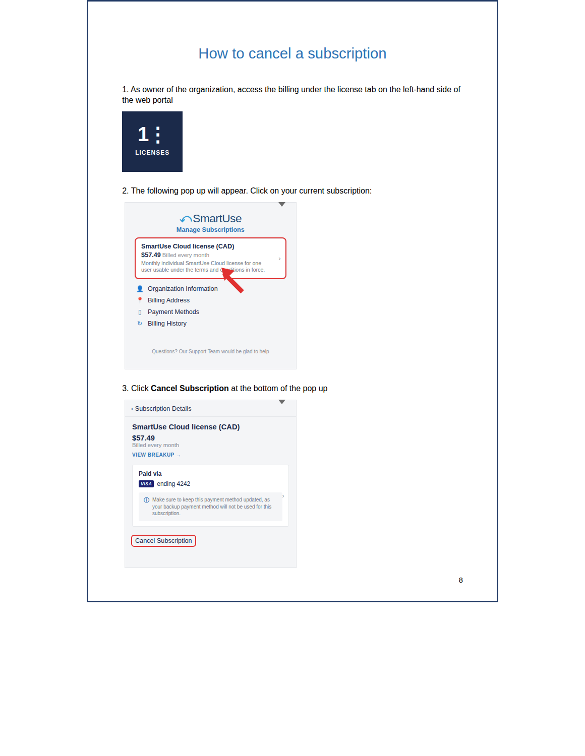How to cancel a subscription
1. As owner of the organization, access the billing under the license tab on the left-hand side of the web portal
1⋮
LICENSES
2. The following pop up will appear. Click on your current subscription:
⤺SmartUse
Manage Subscriptions
SmartUse Cloud license (CAD)
$57.49 Billed every month
Monthly individual SmartUse Cloud license for one user usable under the terms and conditions in force.
›
👤Organization Information
📍Billing Address
▯Payment Methods
↻Billing History
Questions? Our Support Team would be glad to help
3. Click Cancel Subscription at the bottom of the pop up
‹ Subscription Details
SmartUse Cloud license (CAD)
$57.49
Billed every month
VIEW BREAKUP →
Paid via
VISA ending 4242
ⓘ Make sure to keep this payment method updated, as your backup payment method will not be used for this subscription.
›
Cancel Subscription
8